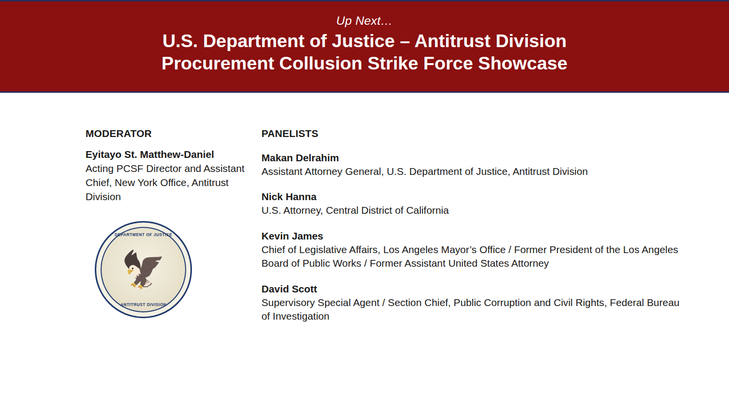Up Next…
U.S. Department of Justice – Antitrust Division
Procurement Collusion Strike Force Showcase
MODERATOR
Eyitayo St. Matthew-Daniel Acting PCSF Director and Assistant Chief, New York Office, Antitrust Division
Department of Justice 🦅 Antitrust Division
PANELISTS
Makan Delrahim Assistant Attorney General, U.S. Department of Justice, Antitrust Division
Nick Hanna U.S. Attorney, Central District of California
Kevin James Chief of Legislative Affairs, Los Angeles Mayor’s Office / Former President of the Los Angeles Board of Public Works / Former Assistant United States Attorney
David Scott Supervisory Special Agent / Section Chief, Public Corruption and Civil Rights, Federal Bureau of Investigation